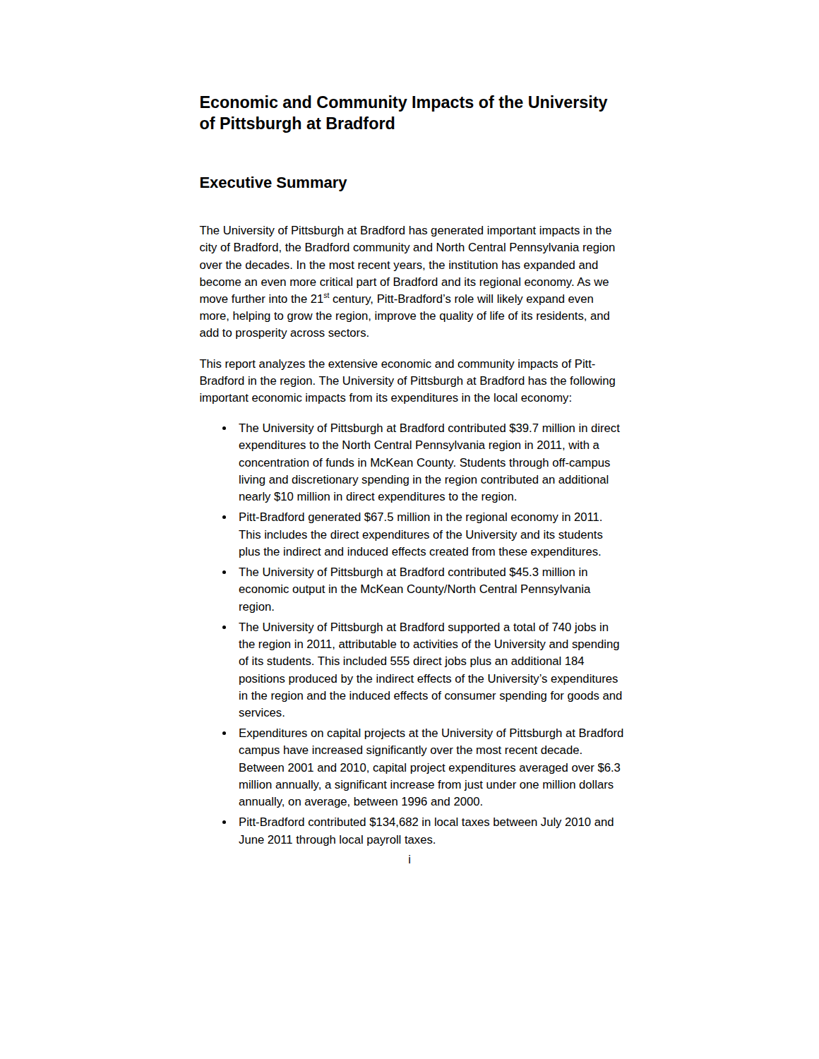Economic and Community Impacts of the University of Pittsburgh at Bradford
Executive Summary
The University of Pittsburgh at Bradford has generated important impacts in the city of Bradford, the Bradford community and North Central Pennsylvania region over the decades. In the most recent years, the institution has expanded and become an even more critical part of Bradford and its regional economy. As we move further into the 21st century, Pitt-Bradford’s role will likely expand even more, helping to grow the region, improve the quality of life of its residents, and add to prosperity across sectors.
This report analyzes the extensive economic and community impacts of Pitt-Bradford in the region. The University of Pittsburgh at Bradford has the following important economic impacts from its expenditures in the local economy:
The University of Pittsburgh at Bradford contributed $39.7 million in direct expenditures to the North Central Pennsylvania region in 2011, with a concentration of funds in McKean County. Students through off-campus living and discretionary spending in the region contributed an additional nearly $10 million in direct expenditures to the region.
Pitt-Bradford generated $67.5 million in the regional economy in 2011. This includes the direct expenditures of the University and its students plus the indirect and induced effects created from these expenditures.
The University of Pittsburgh at Bradford contributed $45.3 million in economic output in the McKean County/North Central Pennsylvania region.
The University of Pittsburgh at Bradford supported a total of 740 jobs in the region in 2011, attributable to activities of the University and spending of its students. This included 555 direct jobs plus an additional 184 positions produced by the indirect effects of the University’s expenditures in the region and the induced effects of consumer spending for goods and services.
Expenditures on capital projects at the University of Pittsburgh at Bradford campus have increased significantly over the most recent decade. Between 2001 and 2010, capital project expenditures averaged over $6.3 million annually, a significant increase from just under one million dollars annually, on average, between 1996 and 2000.
Pitt-Bradford contributed $134,682 in local taxes between July 2010 and June 2011 through local payroll taxes.
i